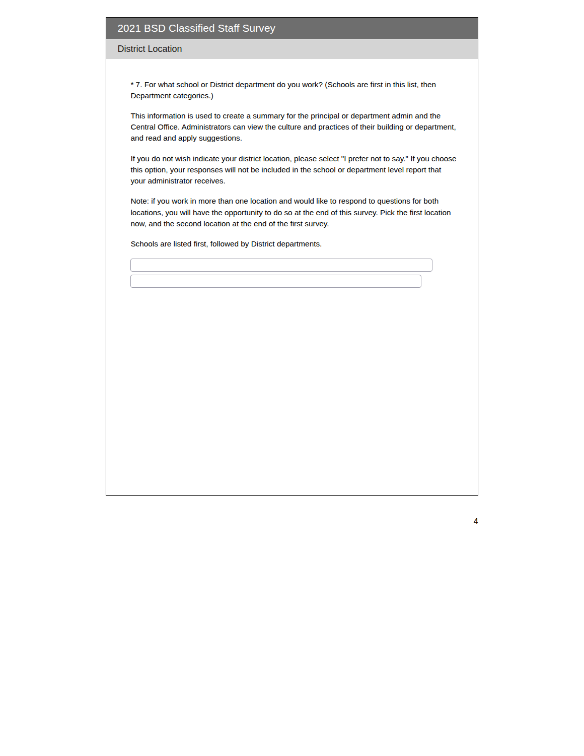2021 BSD Classified Staff Survey
District Location
* 7. For what school or District department do you work? (Schools are first in this list, then Department categories.)
This information is used to create a summary for the principal or department admin and the Central Office. Administrators can view the culture and practices of their building or department, and read and apply suggestions.
If you do not wish indicate your district location, please select "I prefer not to say." If you choose this option, your responses will not be included in the school or department level report that your administrator receives.
Note: if you work in more than one location and would like to respond to questions for both locations, you will have the opportunity to do so at the end of this survey. Pick the first location now, and the second location at the end of the first survey.
Schools are listed first, followed by District departments.
4